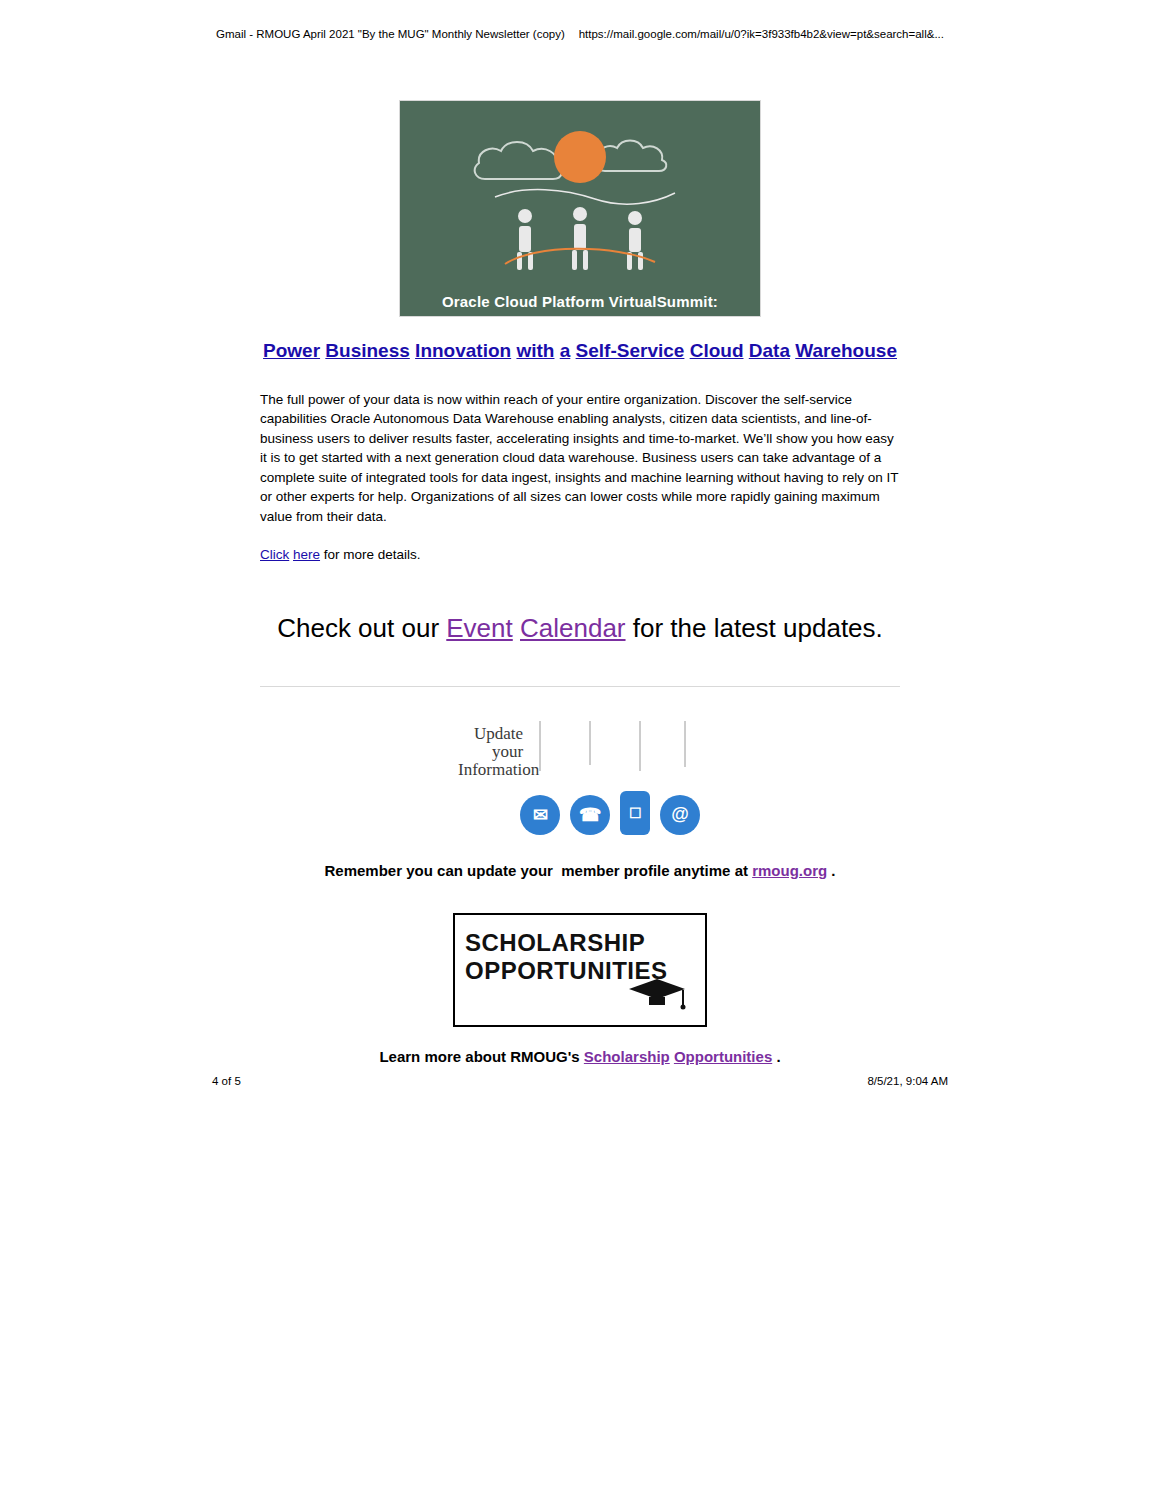Gmail - RMOUG April 2021 "By the MUG" Monthly Newsletter (copy)
https://mail.google.com/mail/u/0?ik=3f933fb4b2&view=pt&search=all&...
Oracle Cloud Platform VirtualSummit:
Power Business Innovation with a Self-Service Cloud Data Warehouse
The full power of your data is now within reach of your entire organization. Discover the self-service capabilities Oracle Autonomous Data Warehouse enabling analysts, citizen data scientists, and line-of-business users to deliver results faster, accelerating insights and time-to-market. We’ll show you how easy it is to get started with a next generation cloud data warehouse. Business users can take advantage of a complete suite of integrated tools for data ingest, insights and machine learning without having to rely on IT or other experts for help. Organizations of all sizes can lower costs while more rapidly gaining maximum value from their data.
Click here for more details.
Check out our Event Calendar for the latest updates.
Update
your
Information
✉
☎
☐
@
Remember you can update your member profile anytime at rmoug.org .
SCHOLARSHIP
OPPORTUNITIES
Learn more about RMOUG's Scholarship Opportunities .
4 of 5
8/5/21, 9:04 AM